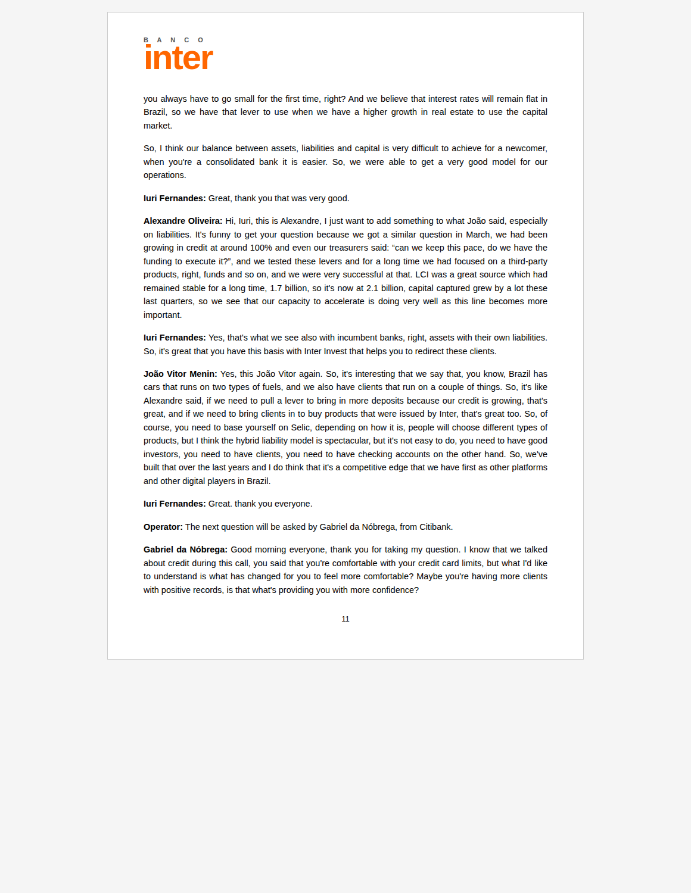B A N C O
inter
you always have to go small for the first time, right? And we believe that interest rates will remain flat in Brazil, so we have that lever to use when we have a higher growth in real estate to use the capital market.
So, I think our balance between assets, liabilities and capital is very difficult to achieve for a newcomer, when you're a consolidated bank it is easier. So, we were able to get a very good model for our operations.
Iuri Fernandes: Great, thank you that was very good.
Alexandre Oliveira: Hi, Iuri, this is Alexandre, I just want to add something to what João said, especially on liabilities. It's funny to get your question because we got a similar question in March, we had been growing in credit at around 100% and even our treasurers said: “can we keep this pace, do we have the funding to execute it?”, and we tested these levers and for a long time we had focused on a third-party products, right, funds and so on, and we were very successful at that. LCI was a great source which had remained stable for a long time, 1.7 billion, so it's now at 2.1 billion, capital captured grew by a lot these last quarters, so we see that our capacity to accelerate is doing very well as this line becomes more important.
Iuri Fernandes: Yes, that's what we see also with incumbent banks, right, assets with their own liabilities. So, it's great that you have this basis with Inter Invest that helps you to redirect these clients.
João Vitor Menin: Yes, this João Vitor again. So, it's interesting that we say that, you know, Brazil has cars that runs on two types of fuels, and we also have clients that run on a couple of things. So, it's like Alexandre said, if we need to pull a lever to bring in more deposits because our credit is growing, that's great, and if we need to bring clients in to buy products that were issued by Inter, that's great too. So, of course, you need to base yourself on Selic, depending on how it is, people will choose different types of products, but I think the hybrid liability model is spectacular, but it's not easy to do, you need to have good investors, you need to have clients, you need to have checking accounts on the other hand. So, we've built that over the last years and I do think that it's a competitive edge that we have first as other platforms and other digital players in Brazil.
Iuri Fernandes: Great. thank you everyone.
Operator: The next question will be asked by Gabriel da Nóbrega, from Citibank.
Gabriel da Nóbrega: Good morning everyone, thank you for taking my question. I know that we talked about credit during this call, you said that you're comfortable with your credit card limits, but what I'd like to understand is what has changed for you to feel more comfortable? Maybe you're having more clients with positive records, is that what's providing you with more confidence?
11